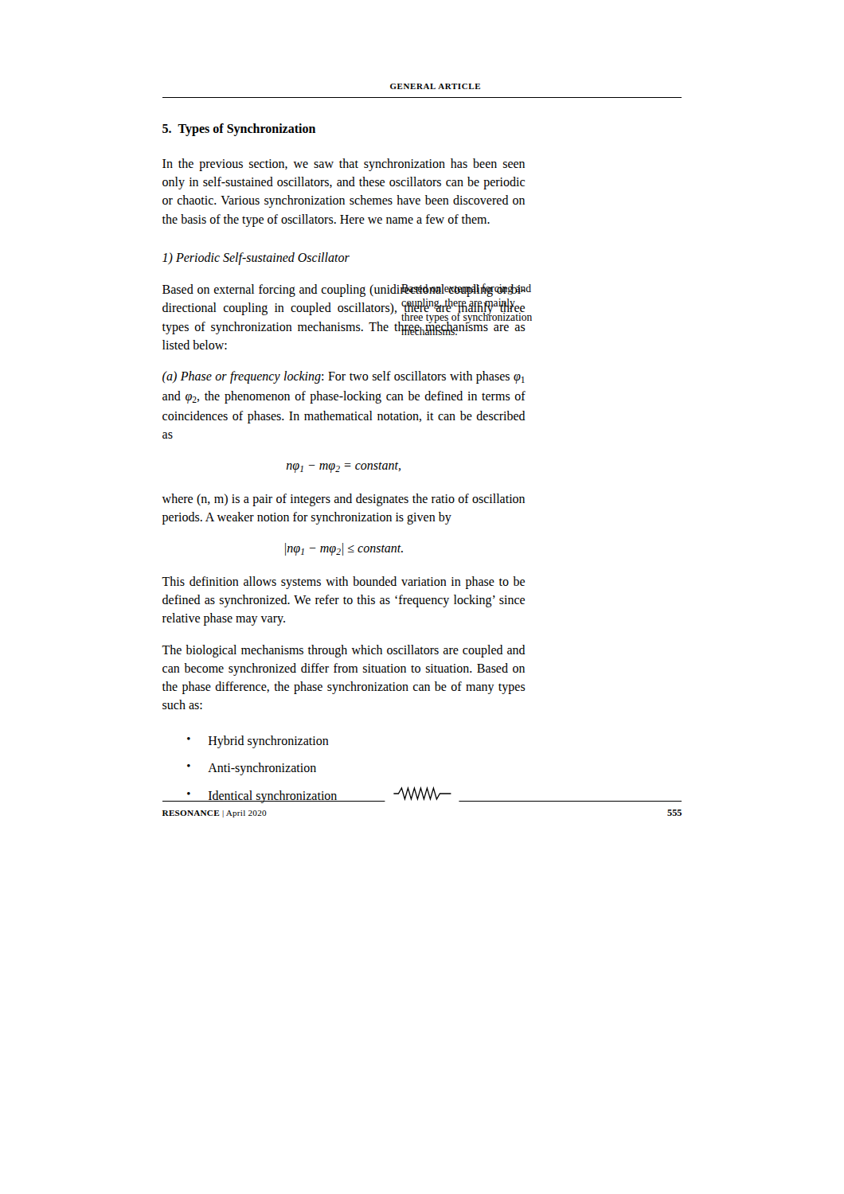GENERAL ARTICLE
5. Types of Synchronization
In the previous section, we saw that synchronization has been seen only in self-sustained oscillators, and these oscillators can be periodic or chaotic. Various synchronization schemes have been discovered on the basis of the type of oscillators. Here we name a few of them.
1) Periodic Self-sustained Oscillator
Based on external forcing and coupling, there are mainly three types of synchronization mechanisms.
Based on external forcing and coupling (unidirectional coupling or bi-directional coupling in coupled oscillators), there are mainly three types of synchronization mechanisms. The three mechanisms are as listed below:
(a) Phase or frequency locking: For two self oscillators with phases φ1 and φ2, the phenomenon of phase-locking can be defined in terms of coincidences of phases. In mathematical notation, it can be described as
nφ1 − mφ2 = constant,
where (n, m) is a pair of integers and designates the ratio of oscillation periods. A weaker notion for synchronization is given by
|nφ1 − mφ2| ≤ constant.
This definition allows systems with bounded variation in phase to be defined as synchronized. We refer to this as ‘frequency locking’ since relative phase may vary.
The biological mechanisms through which oscillators are coupled and can become synchronized differ from situation to situation. Based on the phase difference, the phase synchronization can be of many types such as:
Hybrid synchronization
Anti-synchronization
Identical synchronization
RESONANCE | April 2020
555